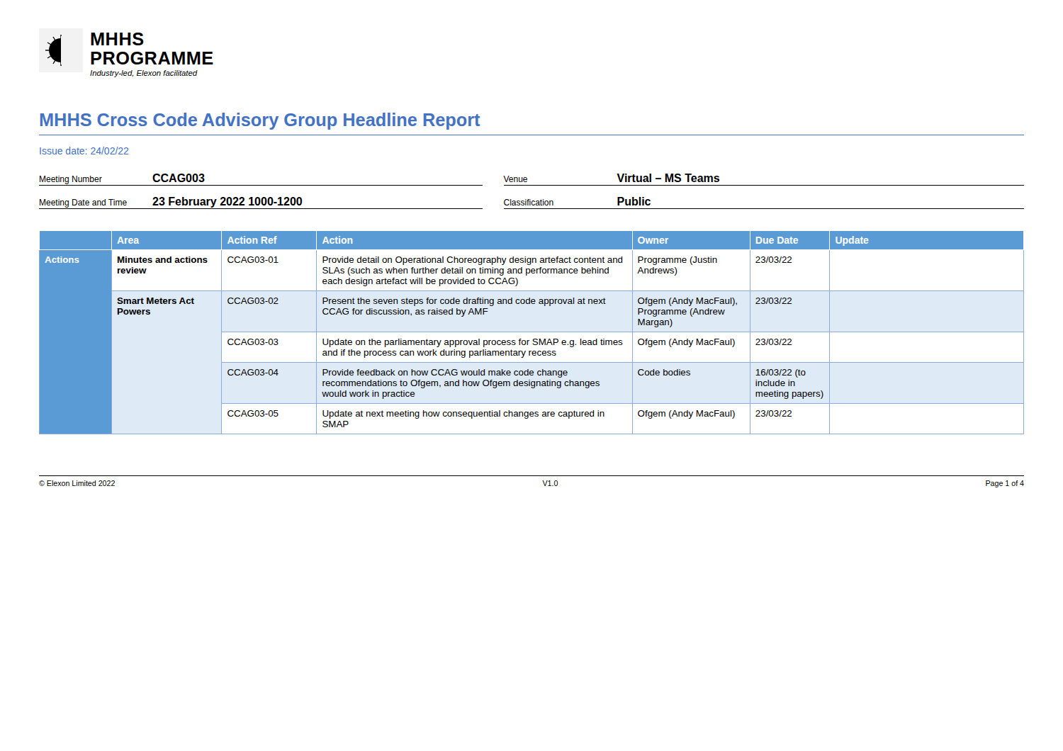MHHS
PROGRAMME
Industry-led, Elexon facilitated
MHHS Cross Code Advisory Group Headline Report
Issue date: 24/02/22
| Meeting Number CCAG003 | | Venue Virtual – MS Teams |
| Meeting Date and Time 23 February 2022 1000-1200 | | Classification Public |
| | Area | Action Ref | Action | Owner | Due Date | Update |
| --- | --- | --- | --- | --- | --- | --- |
| Actions | Minutes and actions review | CCAG03-01 | Provide detail on Operational Choreography design artefact content and SLAs (such as when further detail on timing and performance behind each design artefact will be provided to CCAG) | Programme (Justin Andrews) | 23/03/22 | |
| Smart Meters Act Powers | CCAG03-02 | Present the seven steps for code drafting and code approval at next CCAG for discussion, as raised by AMF | Ofgem (Andy MacFaul), Programme (Andrew Margan) | 23/03/22 | |
| CCAG03-03 | Update on the parliamentary approval process for SMAP e.g. lead times and if the process can work during parliamentary recess | Ofgem (Andy MacFaul) | 23/03/22 | |
| CCAG03-04 | Provide feedback on how CCAG would make code change recommendations to Ofgem, and how Ofgem designating changes would work in practice | Code bodies | 16/03/22 (to include in meeting papers) | |
| CCAG03-05 | Update at next meeting how consequential changes are captured in SMAP | Ofgem (Andy MacFaul) | 23/03/22 | |
© Elexon Limited 2022 V1.0 Page 1 of 4